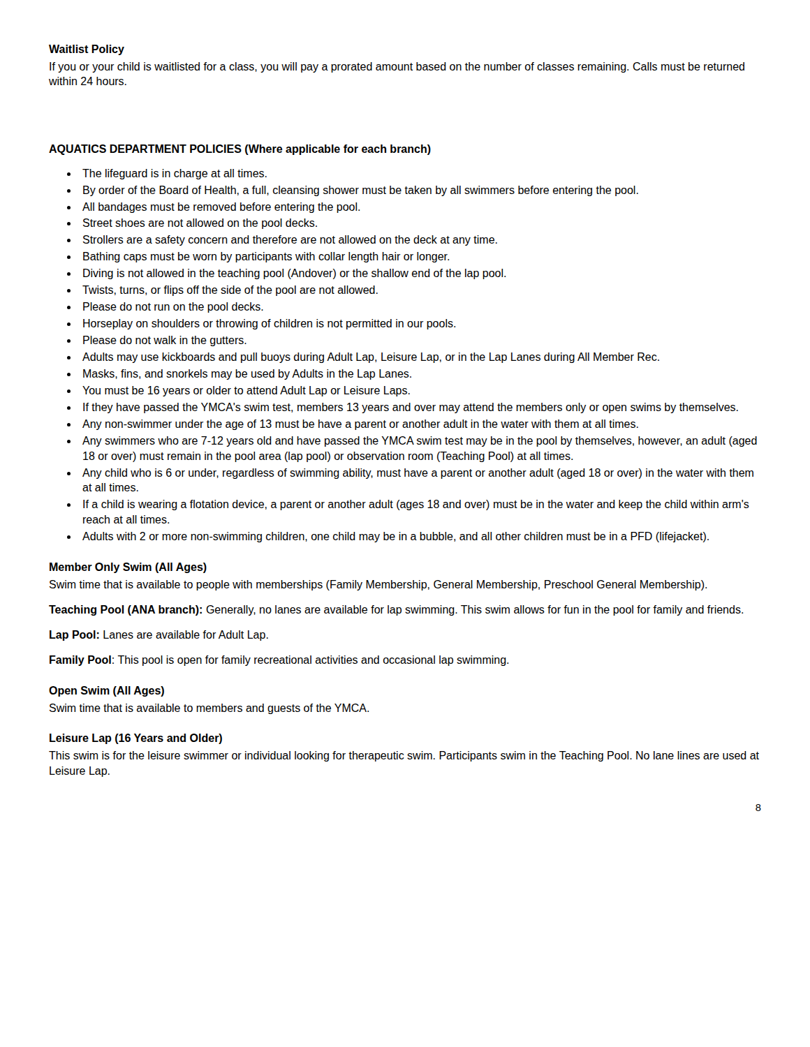Waitlist Policy
If you or your child is waitlisted for a class, you will pay a prorated amount based on the number of classes remaining. Calls must be returned within 24 hours.
AQUATICS DEPARTMENT POLICIES (Where applicable for each branch)
The lifeguard is in charge at all times.
By order of the Board of Health, a full, cleansing shower must be taken by all swimmers before entering the pool.
All bandages must be removed before entering the pool.
Street shoes are not allowed on the pool decks.
Strollers are a safety concern and therefore are not allowed on the deck at any time.
Bathing caps must be worn by participants with collar length hair or longer.
Diving is not allowed in the teaching pool (Andover) or the shallow end of the lap pool.
Twists, turns, or flips off the side of the pool are not allowed.
Please do not run on the pool decks.
Horseplay on shoulders or throwing of children is not permitted in our pools.
Please do not walk in the gutters.
Adults may use kickboards and pull buoys during Adult Lap, Leisure Lap, or in the Lap Lanes during All Member Rec.
Masks, fins, and snorkels may be used by Adults in the Lap Lanes.
You must be 16 years or older to attend Adult Lap or Leisure Laps.
If they have passed the YMCA's swim test, members 13 years and over may attend the members only or open swims by themselves.
Any non-swimmer under the age of 13 must be have a parent or another adult in the water with them at all times.
Any swimmers who are 7-12 years old and have passed the YMCA swim test may be in the pool by themselves, however, an adult (aged 18 or over) must remain in the pool area (lap pool) or observation room (Teaching Pool) at all times.
Any child who is 6 or under, regardless of swimming ability, must have a parent or another adult (aged 18 or over) in the water with them at all times.
If a child is wearing a flotation device, a parent or another adult (ages 18 and over) must be in the water and keep the child within arm's reach at all times.
Adults with 2 or more non-swimming children, one child may be in a bubble, and all other children must be in a PFD (lifejacket).
Member Only Swim (All Ages)
Swim time that is available to people with memberships (Family Membership, General Membership, Preschool General Membership).
Teaching Pool (ANA branch): Generally, no lanes are available for lap swimming. This swim allows for fun in the pool for family and friends.
Lap Pool: Lanes are available for Adult Lap.
Family Pool: This pool is open for family recreational activities and occasional lap swimming.
Open Swim (All Ages)
Swim time that is available to members and guests of the YMCA.
Leisure Lap (16 Years and Older)
This swim is for the leisure swimmer or individual looking for therapeutic swim. Participants swim in the Teaching Pool. No lane lines are used at Leisure Lap.
8